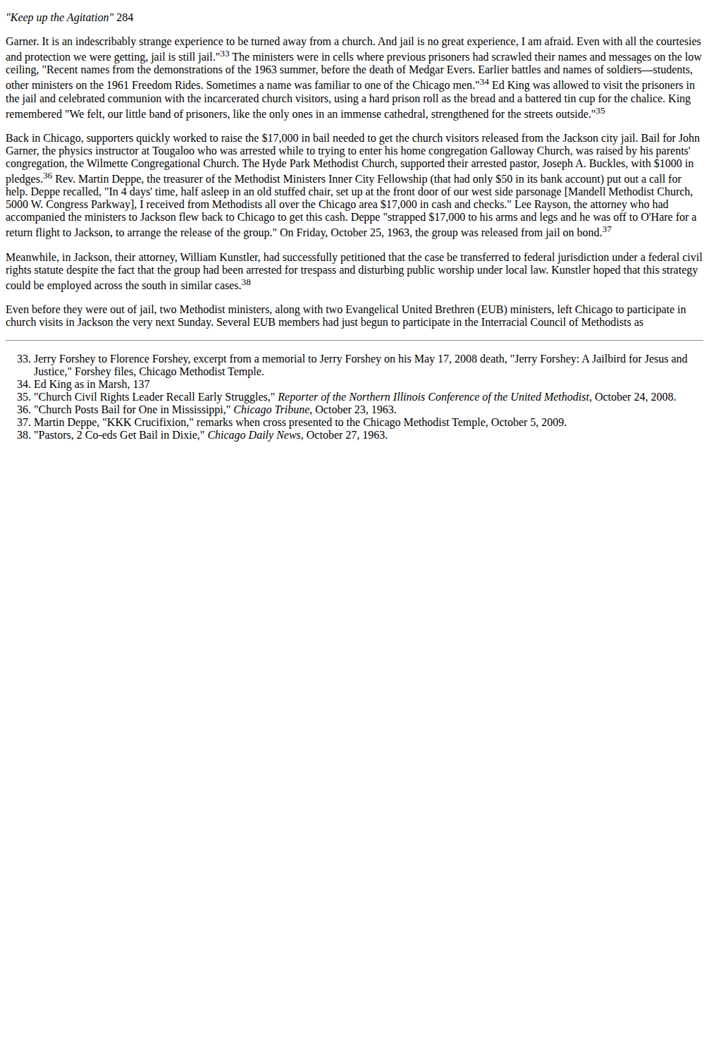"Keep up the Agitation" 284
Garner. It is an indescribably strange experience to be turned away from a church. And jail is no great experience, I am afraid. Even with all the courtesies and protection we were getting, jail is still jail."33 The ministers were in cells where previous prisoners had scrawled their names and messages on the low ceiling, "Recent names from the demonstrations of the 1963 summer, before the death of Medgar Evers. Earlier battles and names of soldiers—students, other ministers on the 1961 Freedom Rides. Sometimes a name was familiar to one of the Chicago men."34 Ed King was allowed to visit the prisoners in the jail and celebrated communion with the incarcerated church visitors, using a hard prison roll as the bread and a battered tin cup for the chalice. King remembered "We felt, our little band of prisoners, like the only ones in an immense cathedral, strengthened for the streets outside."35
Back in Chicago, supporters quickly worked to raise the $17,000 in bail needed to get the church visitors released from the Jackson city jail. Bail for John Garner, the physics instructor at Tougaloo who was arrested while to trying to enter his home congregation Galloway Church, was raised by his parents' congregation, the Wilmette Congregational Church. The Hyde Park Methodist Church, supported their arrested pastor, Joseph A. Buckles, with $1000 in pledges.36 Rev. Martin Deppe, the treasurer of the Methodist Ministers Inner City Fellowship (that had only $50 in its bank account) put out a call for help. Deppe recalled, "In 4 days' time, half asleep in an old stuffed chair, set up at the front door of our west side parsonage [Mandell Methodist Church, 5000 W. Congress Parkway], I received from Methodists all over the Chicago area $17,000 in cash and checks." Lee Rayson, the attorney who had accompanied the ministers to Jackson flew back to Chicago to get this cash. Deppe "strapped $17,000 to his arms and legs and he was off to O'Hare for a return flight to Jackson, to arrange the release of the group." On Friday, October 25, 1963, the group was released from jail on bond.37
Meanwhile, in Jackson, their attorney, William Kunstler, had successfully petitioned that the case be transferred to federal jurisdiction under a federal civil rights statute despite the fact that the group had been arrested for trespass and disturbing public worship under local law. Kunstler hoped that this strategy could be employed across the south in similar cases.38
Even before they were out of jail, two Methodist ministers, along with two Evangelical United Brethren (EUB) ministers, left Chicago to participate in church visits in Jackson the very next Sunday. Several EUB members had just begun to participate in the Interracial Council of Methodists as
Jerry Forshey to Florence Forshey, excerpt from a memorial to Jerry Forshey on his May 17, 2008 death, "Jerry Forshey: A Jailbird for Jesus and Justice," Forshey files, Chicago Methodist Temple.
Ed King as in Marsh, 137
"Church Civil Rights Leader Recall Early Struggles," Reporter of the Northern Illinois Conference of the United Methodist, October 24, 2008.
"Church Posts Bail for One in Mississippi," Chicago Tribune, October 23, 1963.
Martin Deppe, "KKK Crucifixion," remarks when cross presented to the Chicago Methodist Temple, October 5, 2009.
"Pastors, 2 Co-eds Get Bail in Dixie," Chicago Daily News, October 27, 1963.